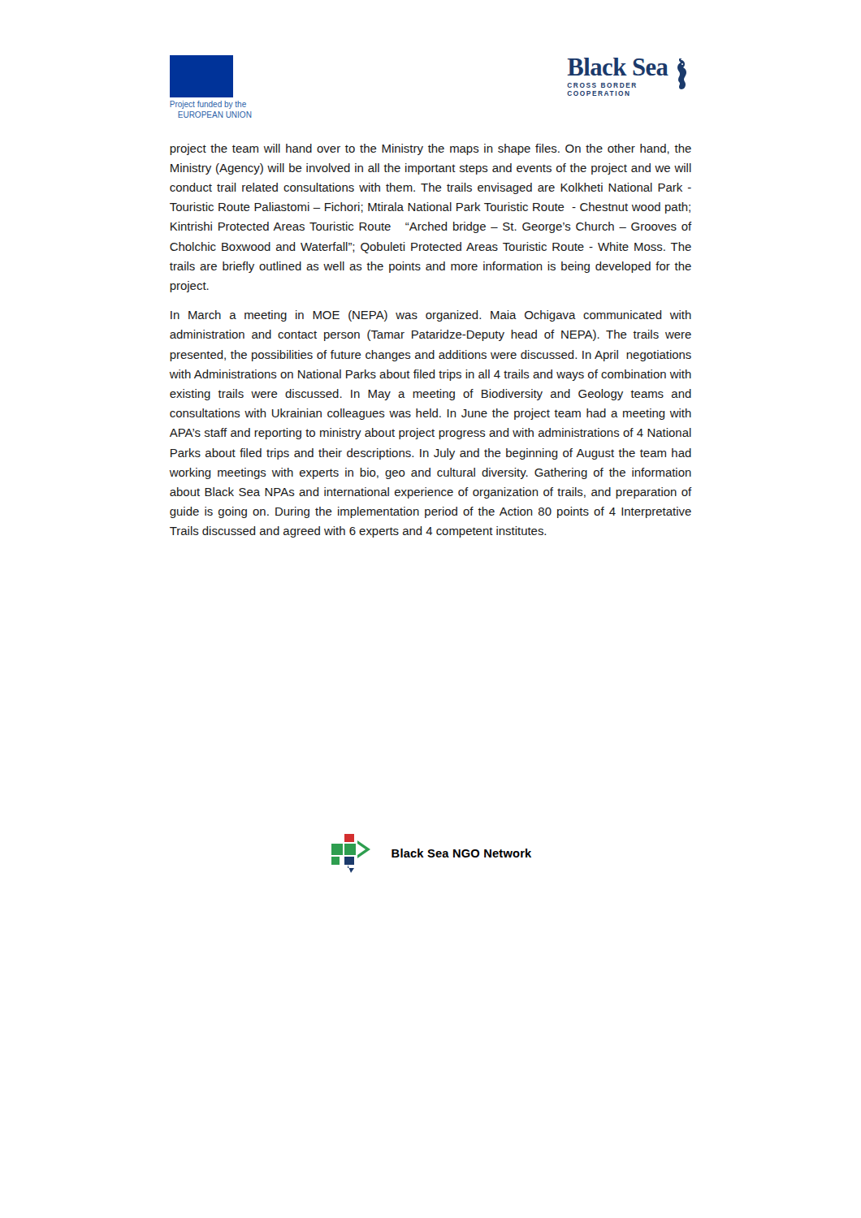Project funded by the
EUROPEAN UNION
Black Sea
CROSS BORDER
COOPERATION
project the team will hand over to the Ministry the maps in shape files. On the other hand, the Ministry (Agency) will be involved in all the important steps and events of the project and we will conduct trail related consultations with them. The trails envisaged are Kolkheti National Park - Touristic Route Paliastomi – Fichori; Mtirala National Park Touristic Route - Chestnut wood path; Kintrishi Protected Areas Touristic Route “Arched bridge – St. George’s Church – Grooves of Cholchic Boxwood and Waterfall”; Qobuleti Protected Areas Touristic Route - White Moss. The trails are briefly outlined as well as the points and more information is being developed for the project.
In March a meeting in MOE (NEPA) was organized. Maia Ochigava communicated with administration and contact person (Tamar Pataridze-Deputy head of NEPA). The trails were presented, the possibilities of future changes and additions were discussed. In April negotiations with Administrations on National Parks about filed trips in all 4 trails and ways of combination with existing trails were discussed. In May a meeting of Biodiversity and Geology teams and consultations with Ukrainian colleagues was held. In June the project team had a meeting with APA’s staff and reporting to ministry about project progress and with administrations of 4 National Parks about filed trips and their descriptions. In July and the beginning of August the team had working meetings with experts in bio, geo and cultural diversity. Gathering of the information about Black Sea NPAs and international experience of organization of trails, and preparation of guide is going on. During the implementation period of the Action 80 points of 4 Interpretative Trails discussed and agreed with 6 experts and 4 competent institutes.
Black Sea NGO Network